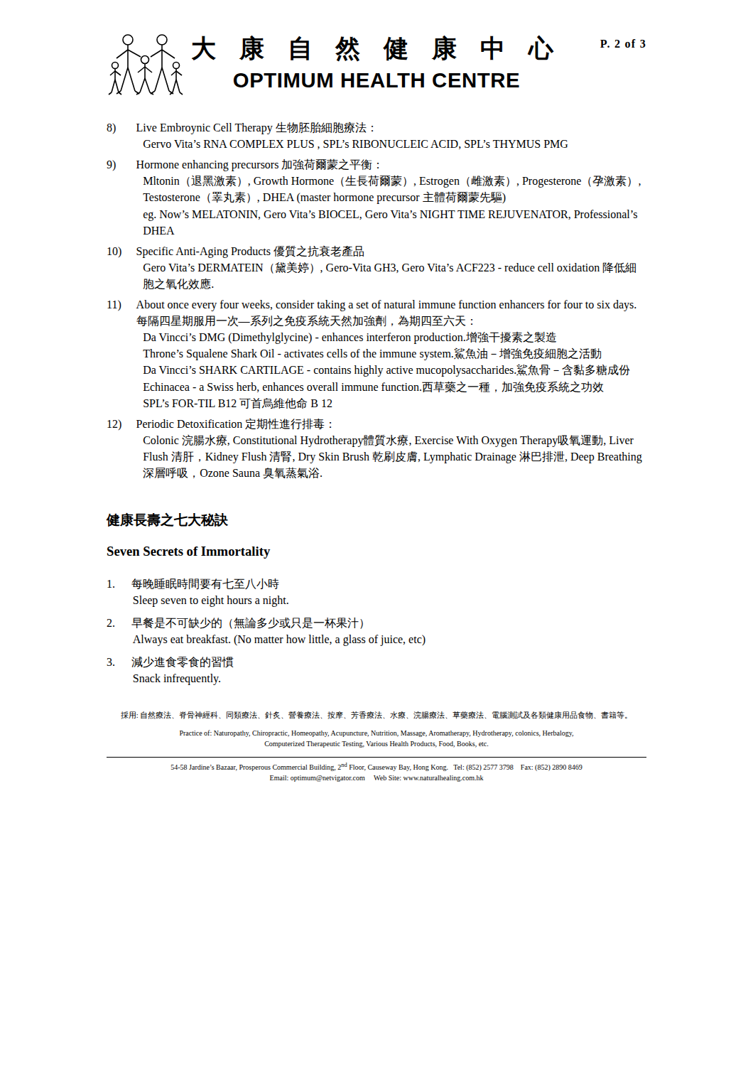P. 2 of 3
大 康 自 然 健 康 中 心
OPTIMUM HEALTH CENTRE
8) Live Embroynic Cell Therapy 生物胚胎細胞療法： Gervo Vita’s RNA COMPLEX PLUS , SPL’s RIBONUCLEIC ACID, SPL’s THYMUS PMG
9) Hormone enhancing precursors 加強荷爾蒙之平衡： Mltonin（退黑激素）, Growth Hormone（生長荷爾蒙）, Estrogen（雌激素）, Progesterone（孕激素）, Testosterone（睪丸素）, DHEA (master hormone precursor 主體荷爾蒙先驅) eg. Now’s MELATONIN, Gero Vita’s BIOCEL, Gero Vita’s NIGHT TIME REJUVENATOR, Professional’s DHEA
10) Specific Anti-Aging Products 優質之抗衰老產品 Gero Vita’s DERMATEIN（黛美婷）, Gero-Vita GH3, Gero Vita’s ACF223 - reduce cell oxidation 降低細胞之氧化效應.
11) About once every four weeks, consider taking a set of natural immune function enhancers for four to six days.每隔四星期服用一次—系列之免疫系統天然加強劑，為期四至六天： Da Vincci’s DMG (Dimethylglycine) - enhances interferon production.增強干擾素之製造 Throne’s Squalene Shark Oil - activates cells of the immune system.鯊魚油－增強免疫細胞之活動 Da Vincci’s SHARK CARTILAGE - contains highly active mucopolysaccharides.鯊魚骨－含黏多糖成份 Echinacea - a Swiss herb, enhances overall immune function.西草藥之一種，加強免疫系統之功效 SPL’s FOR-TIL B12 可首烏維他命 B 12
12) Periodic Detoxification 定期性進行排毒： Colonic 浣腸水療, Constitutional Hydrotherapy體質水療, Exercise With Oxygen Therapy吸氧運動, Liver Flush 清肝，Kidney Flush 清腎, Dry Skin Brush 乾刷皮膚, Lymphatic Drainage 淋巴排泄, Deep Breathing 深層呼吸，Ozone Sauna 臭氧蒸氣浴.
健康長壽之七大秘訣
Seven Secrets of Immortality
1. 每晚睡眠時間要有七至八小時 Sleep seven to eight hours a night.
2. 早餐是不可缺少的（無論多少或只是一杯果汁） Always eat breakfast. (No matter how little, a glass of juice, etc)
3. 減少進食零食的習慣 Snack infrequently.
採用: 自然療法、脊骨神經科、同類療法、針炙、營養療法、按摩、芳香療法、水療、浣腸療法、草藥療法、電腦測試及各類健康用品食物、書籍等。
Practice of: Naturopathy, Chiropractic, Homeopathy, Acupuncture, Nutrition, Massage, Aromatherapy, Hydrotherapy, colonics, Herbalogy,
Computerized Therapeutic Testing, Various Health Products, Food, Books, etc.
54-58 Jardine’s Bazaar, Prosperous Commercial Building, 2nd Floor, Causeway Bay, Hong Kong. Tel: (852) 2577 3798 Fax: (852) 2890 8469
Email: optimum@netvigator.com Web Site: www.naturalhealing.com.hk